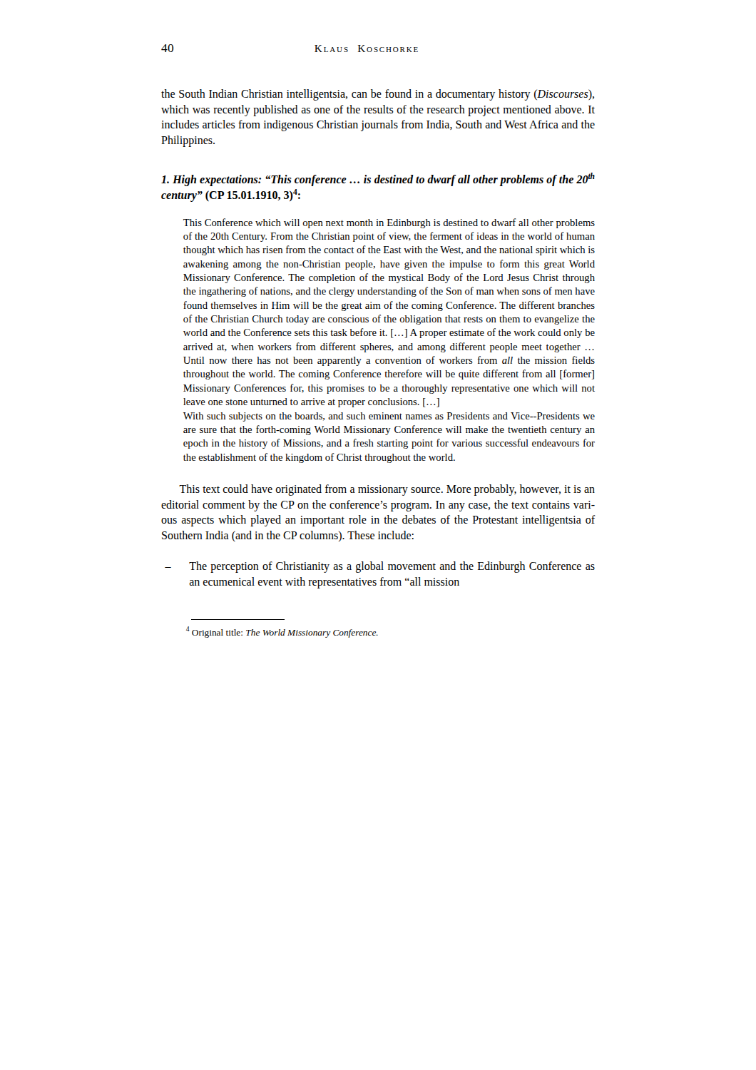40
Klaus Koschorke
the South Indian Christian intelligentsia, can be found in a documentary history (Discourses), which was recently published as one of the results of the research project mentioned above. It includes articles from indigenous Christian journals from India, South and West Africa and the Philippines.
1. High expectations: “This conference … is destined to dwarf all other problems of the 20th century” (CP 15.01.1910, 3)4:
This Conference which will open next month in Edinburgh is destined to dwarf all other problems of the 20th Century. From the Christian point of view, the ferment of ideas in the world of human thought which has risen from the contact of the East with the West, and the national spirit which is awakening among the non-Christian people, have given the impulse to form this great World Missionary Conference. The completion of the mystical Body of the Lord Jesus Christ through the ingathering of nations, and the clergy understanding of the Son of man when sons of men have found themselves in Him will be the great aim of the coming Conference. The different branches of the Christian Church today are conscious of the obligation that rests on them to evangelize the world and the Conference sets this task before it. […] A proper estimate of the work could only be arrived at, when workers from different spheres, and among different people meet together … Until now there has not been apparently a convention of workers from all the mission fields throughout the world. The coming Conference therefore will be quite different from all [former] Missionary Conferences for, this promises to be a thoroughly representative one which will not leave one stone unturned to arrive at proper conclusions. […]
With such subjects on the boards, and such eminent names as Presidents and Vice--Presidents we are sure that the forth-coming World Missionary Conference will make the twentieth century an epoch in the history of Missions, and a fresh starting point for various successful endeavours for the establishment of the kingdom of Christ throughout the world.
This text could have originated from a missionary source. More probably, however, it is an editorial comment by the CP on the conference’s program. In any case, the text contains various aspects which played an important role in the debates of the Protestant intelligentsia of Southern India (and in the CP columns). These include:
The perception of Christianity as a global movement and the Edinburgh Conference as an ecumenical event with representatives from “all mission
4Original title: The World Missionary Conference.